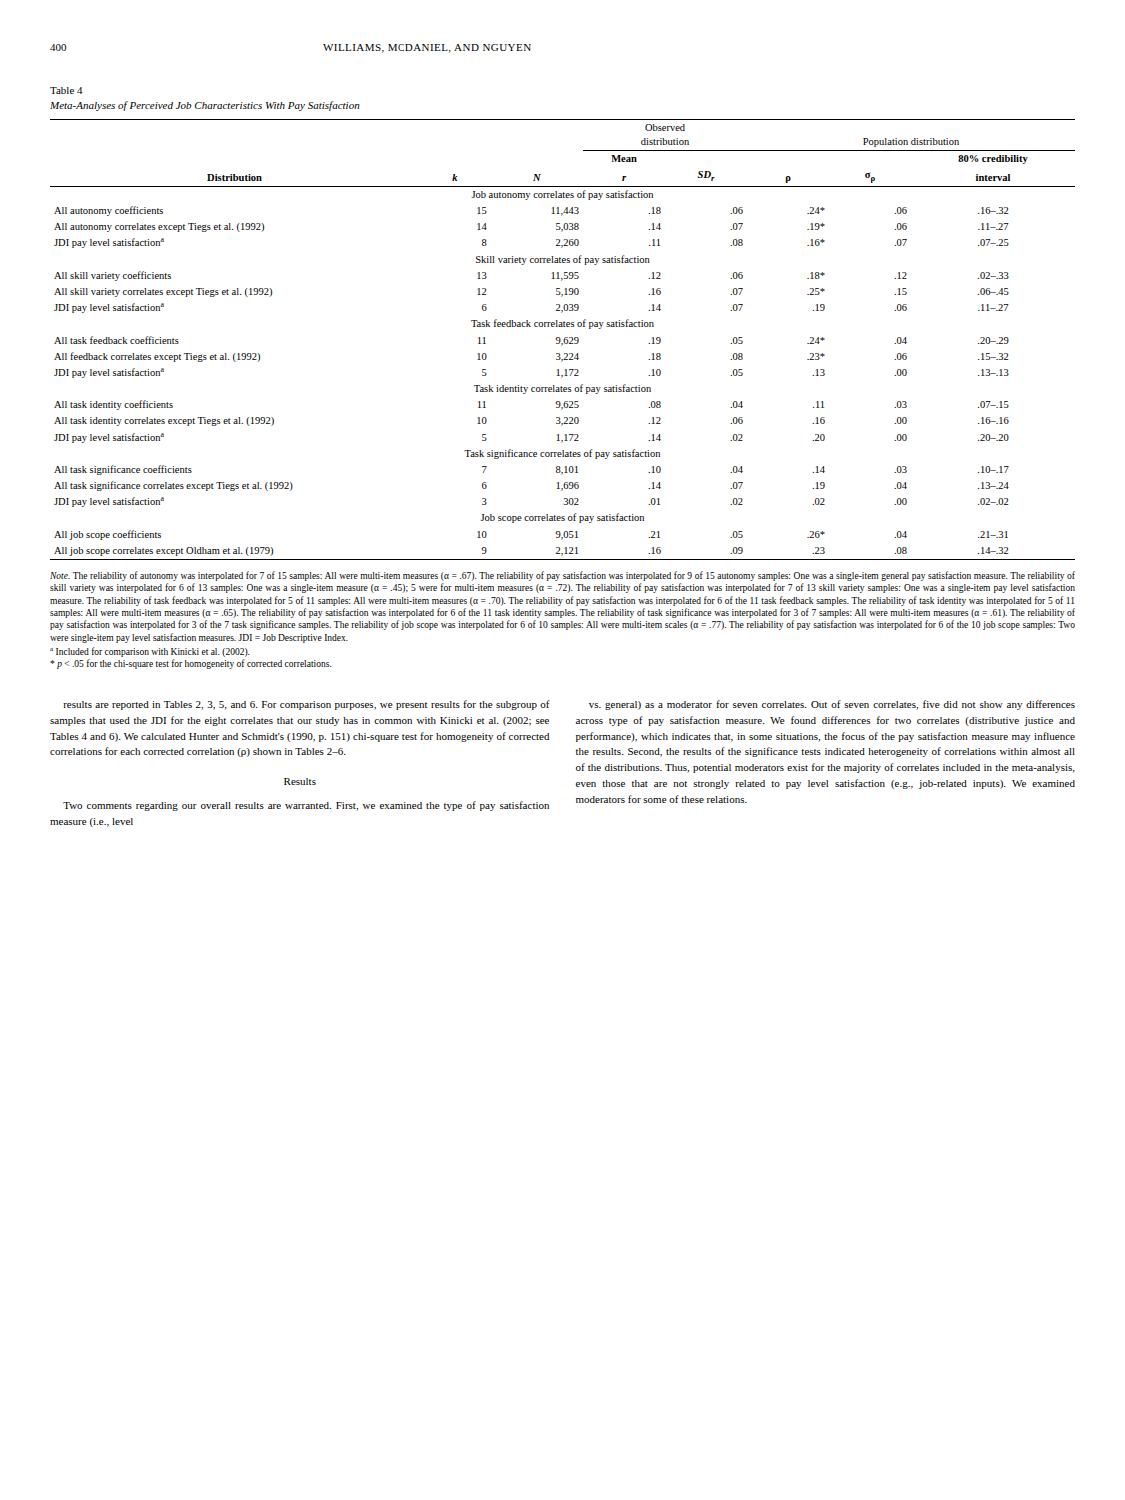400 WILLIAMS, MCDANIEL, AND NGUYEN
Table 4 Meta-Analyses of Perceived Job Characteristics With Pay Satisfaction
| | | | Observed distribution | Population distribution |
| --- | --- | --- | --- | --- |
| | | | Mean | | | | 80% credibility |
| Distribution | k | N | r | SD r | ρ | σ ρ | interval |
| Job autonomy correlates of pay satisfaction |
| All autonomy coefficients | 15 | 11,443 | .18 | .06 | .24* | .06 | .16–.32 |
| All autonomy correlates except Tiegs et al. (1992) | 14 | 5,038 | .14 | .07 | .19* | .06 | .11–.27 |
| JDI pay level satisfaction a | 8 | 2,260 | .11 | .08 | .16* | .07 | .07–.25 |
| Skill variety correlates of pay satisfaction |
| All skill variety coefficients | 13 | 11,595 | .12 | .06 | .18* | .12 | .02–.33 |
| All skill variety correlates except Tiegs et al. (1992) | 12 | 5,190 | .16 | .07 | .25* | .15 | .06–.45 |
| JDI pay level satisfaction a | 6 | 2,039 | .14 | .07 | .19 | .06 | .11–.27 |
| Task feedback correlates of pay satisfaction |
| All task feedback coefficients | 11 | 9,629 | .19 | .05 | .24* | .04 | .20–.29 |
| All feedback correlates except Tiegs et al. (1992) | 10 | 3,224 | .18 | .08 | .23* | .06 | .15–.32 |
| JDI pay level satisfaction a | 5 | 1,172 | .10 | .05 | .13 | .00 | .13–.13 |
| Task identity correlates of pay satisfaction |
| All task identity coefficients | 11 | 9,625 | .08 | .04 | .11 | .03 | .07–.15 |
| All task identity correlates except Tiegs et al. (1992) | 10 | 3,220 | .12 | .06 | .16 | .00 | .16–.16 |
| JDI pay level satisfaction a | 5 | 1,172 | .14 | .02 | .20 | .00 | .20–.20 |
| Task significance correlates of pay satisfaction |
| All task significance coefficients | 7 | 8,101 | .10 | .04 | .14 | .03 | .10–.17 |
| All task significance correlates except Tiegs et al. (1992) | 6 | 1,696 | .14 | .07 | .19 | .04 | .13–.24 |
| JDI pay level satisfaction a | 3 | 302 | .01 | .02 | .02 | .00 | .02–.02 |
| Job scope correlates of pay satisfaction |
| All job scope coefficients | 10 | 9,051 | .21 | .05 | .26* | .04 | .21–.31 |
| All job scope correlates except Oldham et al. (1979) | 9 | 2,121 | .16 | .09 | .23 | .08 | .14–.32 |
Note. The reliability of autonomy was interpolated for 7 of 15 samples: All were multi-item measures (α = .67). The reliability of pay satisfaction was interpolated for 9 of 15 autonomy samples: One was a single-item general pay satisfaction measure. The reliability of skill variety was interpolated for 6 of 13 samples: One was a single-item measure (α = .45); 5 were for multi-item measures (α = .72). The reliability of pay satisfaction was interpolated for 7 of 13 skill variety samples: One was a single-item pay level satisfaction measure. The reliability of task feedback was interpolated for 5 of 11 samples: All were multi-item measures (α = .70). The reliability of pay satisfaction was interpolated for 6 of the 11 task feedback samples. The reliability of task identity was interpolated for 5 of 11 samples: All were multi-item measures (α = .65). The reliability of pay satisfaction was interpolated for 6 of the 11 task identity samples. The reliability of task significance was interpolated for 3 of 7 samples: All were multi-item measures (α = .61). The reliability of pay satisfaction was interpolated for 3 of the 7 task significance samples. The reliability of job scope was interpolated for 6 of 10 samples: All were multi-item scales (α = .77). The reliability of pay satisfaction was interpolated for 6 of the 10 job scope samples: Two were single-item pay level satisfaction measures. JDI = Job Descriptive Index.
a Included for comparison with Kinicki et al. (2002).
* p < .05 for the chi-square test for homogeneity of corrected correlations.
results are reported in Tables 2, 3, 5, and 6. For comparison purposes, we present results for the subgroup of samples that used the JDI for the eight correlates that our study has in common with Kinicki et al. (2002; see Tables 4 and 6). We calculated Hunter and Schmidt's (1990, p. 151) chi-square test for homogeneity of corrected correlations for each corrected correlation (ρ) shown in Tables 2–6.
Results
Two comments regarding our overall results are warranted. First, we examined the type of pay satisfaction measure (i.e., level
vs. general) as a moderator for seven correlates. Out of seven correlates, five did not show any differences across type of pay satisfaction measure. We found differences for two correlates (distributive justice and performance), which indicates that, in some situations, the focus of the pay satisfaction measure may influence the results. Second, the results of the significance tests indicated heterogeneity of correlations within almost all of the distributions. Thus, potential moderators exist for the majority of correlates included in the meta-analysis, even those that are not strongly related to pay level satisfaction (e.g., job-related inputs). We examined moderators for some of these relations.